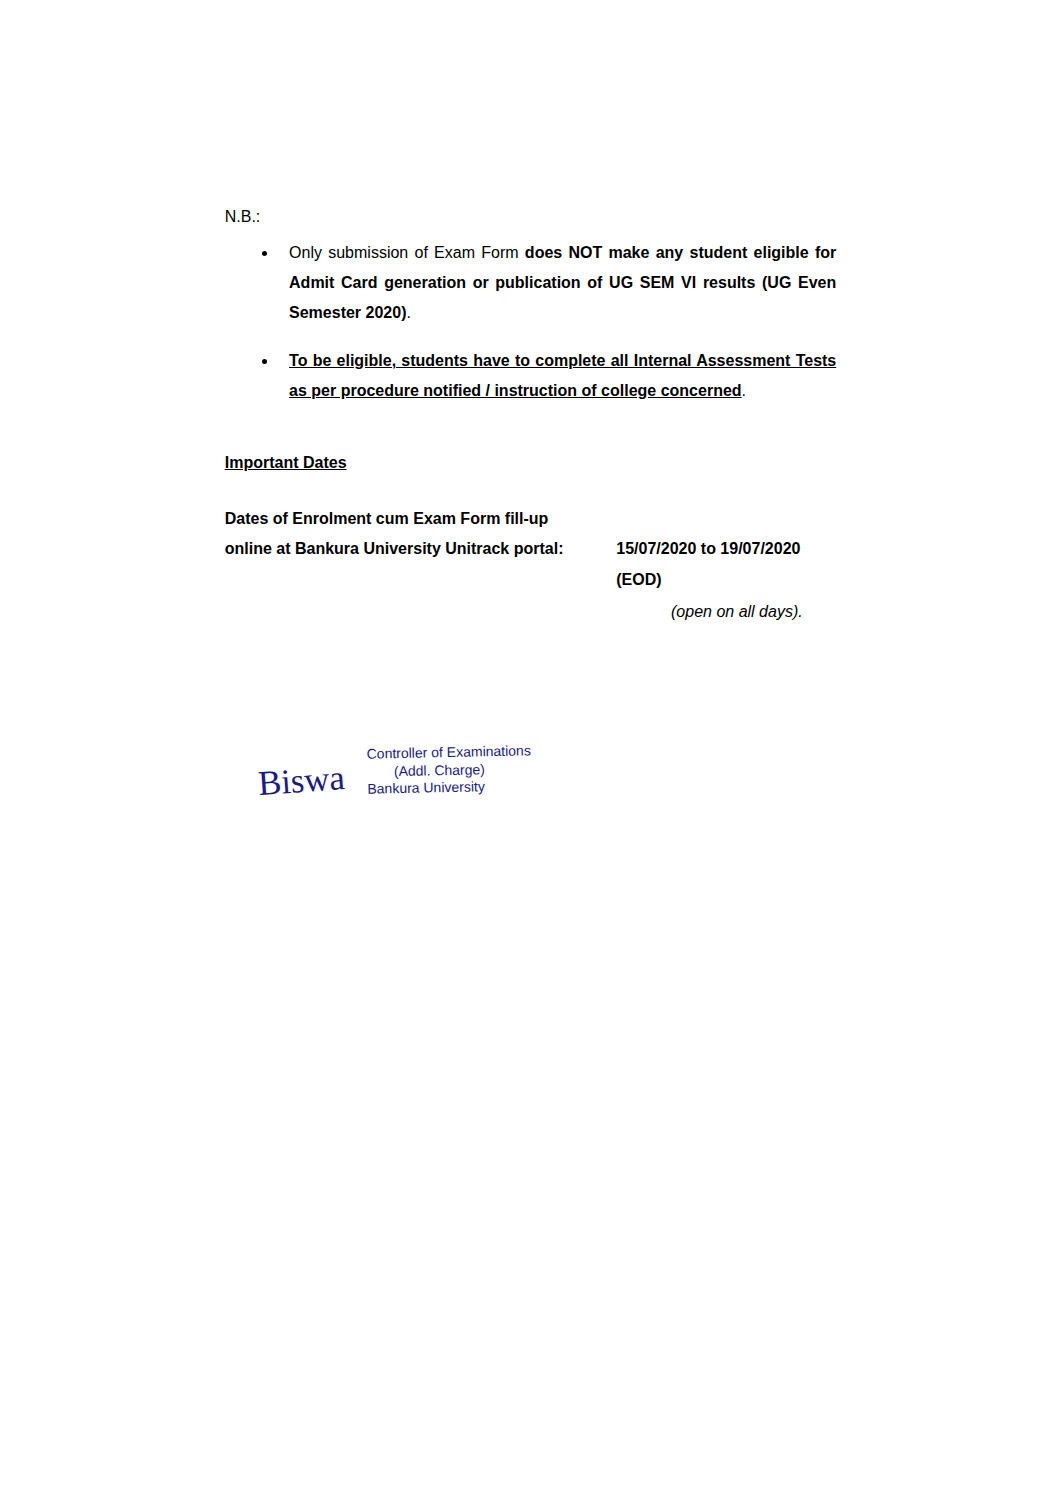N.B.:
Only submission of Exam Form does NOT make any student eligible for Admit Card generation or publication of UG SEM VI results (UG Even Semester 2020).
To be eligible, students have to complete all Internal Assessment Tests as per procedure notified / instruction of college concerned.
Important Dates
Dates of Enrolment cum Exam Form fill-up
online at Bankura University Unitrack portal: 15/07/2020 to 19/07/2020 (EOD)
(open on all days).
Biswa
Controller of Examinations (Addl. Charge) Bankura University